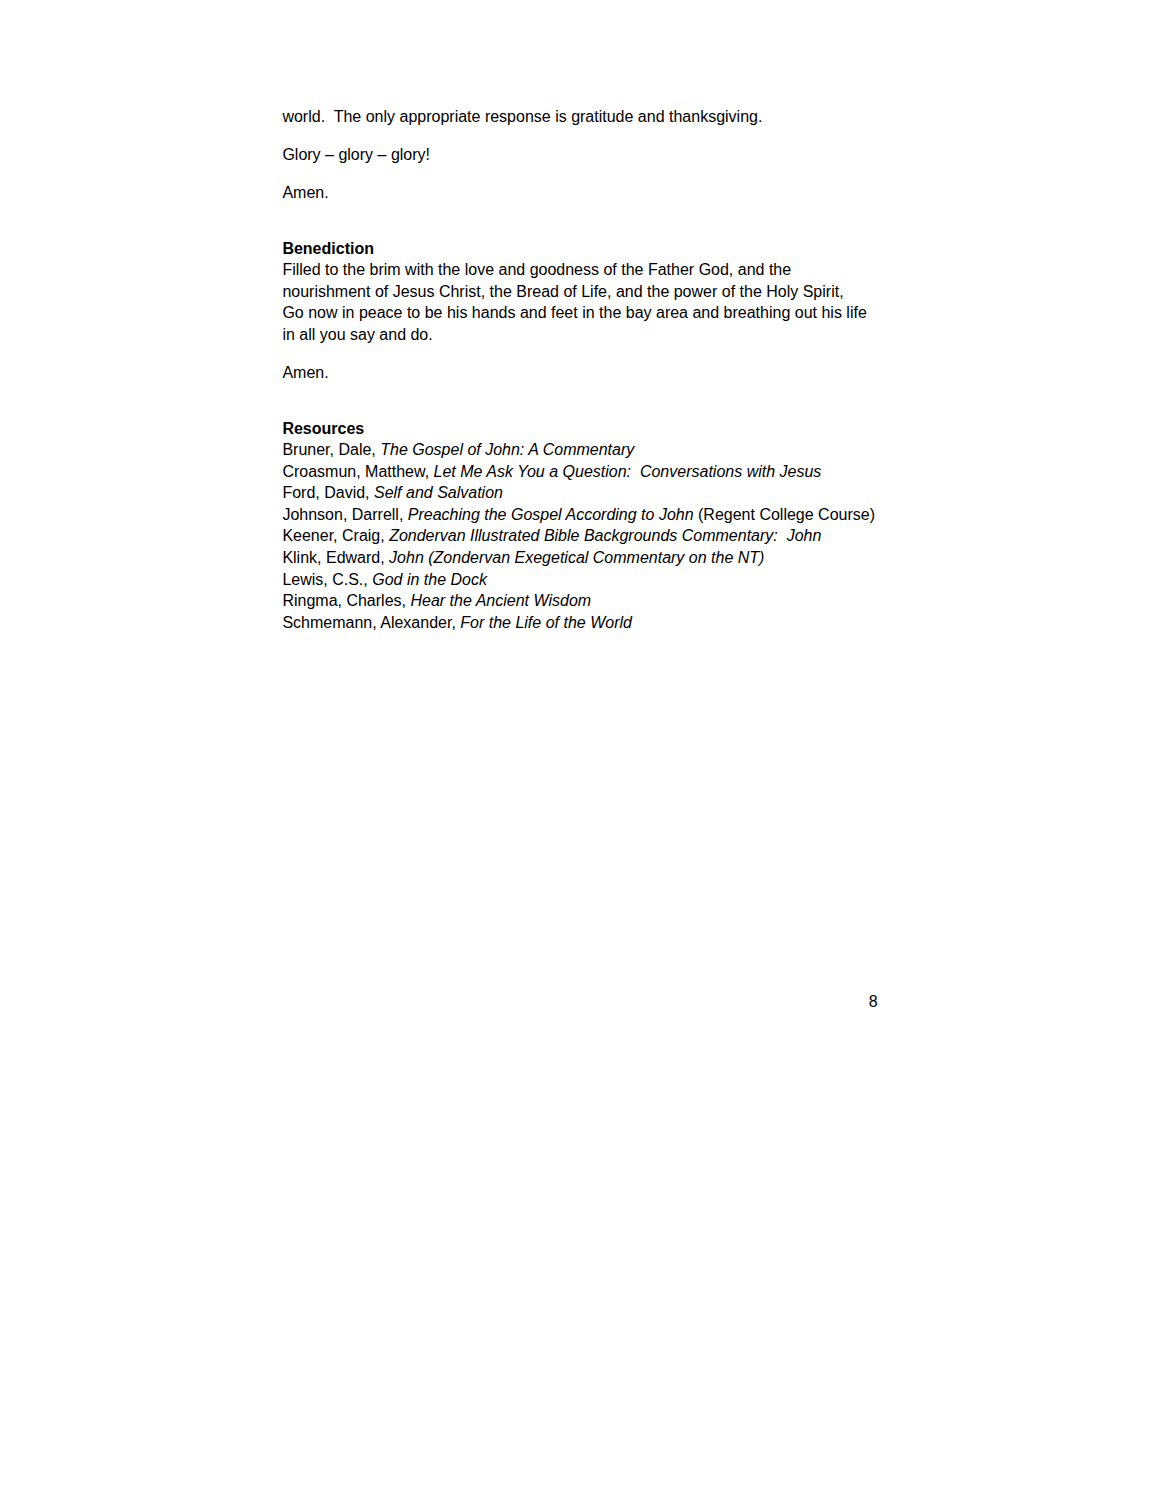world. The only appropriate response is gratitude and thanksgiving.
Glory – glory – glory!
Amen.
Benediction
Filled to the brim with the love and goodness of the Father God, and the nourishment of Jesus Christ, the Bread of Life, and the power of the Holy Spirit,
Go now in peace to be his hands and feet in the bay area and breathing out his life in all you say and do.
Amen.
Resources
Bruner, Dale, The Gospel of John: A Commentary
Croasmun, Matthew, Let Me Ask You a Question: Conversations with Jesus
Ford, David, Self and Salvation
Johnson, Darrell, Preaching the Gospel According to John (Regent College Course)
Keener, Craig, Zondervan Illustrated Bible Backgrounds Commentary: John
Klink, Edward, John (Zondervan Exegetical Commentary on the NT)
Lewis, C.S., God in the Dock
Ringma, Charles, Hear the Ancient Wisdom
Schmemann, Alexander, For the Life of the World
8